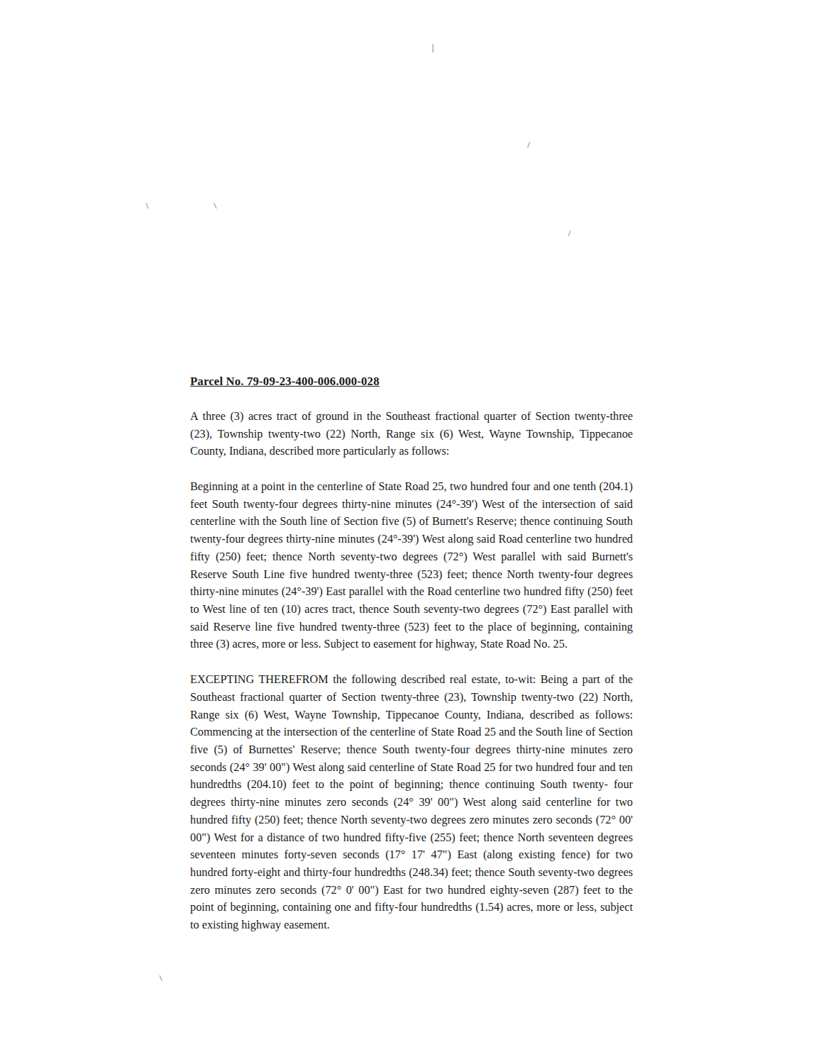| / / \ \ \
Parcel No. 79-09-23-400-006.000-028
A three (3) acres tract of ground in the Southeast fractional quarter of Section twenty-three (23), Township twenty-two (22) North, Range six (6) West, Wayne Township, Tippecanoe County, Indiana, described more particularly as follows:
Beginning at a point in the centerline of State Road 25, two hundred four and one tenth (204.1) feet South twenty-four degrees thirty-nine minutes (24°-39') West of the intersection of said centerline with the South line of Section five (5) of Burnett's Reserve; thence continuing South twenty-four degrees thirty-nine minutes (24°-39') West along said Road centerline two hundred fifty (250) feet; thence North seventy-two degrees (72°) West parallel with said Burnett's Reserve South Line five hundred twenty-three (523) feet; thence North twenty-four degrees thirty-nine minutes (24°-39') East parallel with the Road centerline two hundred fifty (250) feet to West line of ten (10) acres tract, thence South seventy-two degrees (72°) East parallel with said Reserve line five hundred twenty-three (523) feet to the place of beginning, containing three (3) acres, more or less. Subject to easement for highway, State Road No. 25.
EXCEPTING THEREFROM the following described real estate, to-wit: Being a part of the Southeast fractional quarter of Section twenty-three (23), Township twenty-two (22) North, Range six (6) West, Wayne Township, Tippecanoe County, Indiana, described as follows: Commencing at the intersection of the centerline of State Road 25 and the South line of Section five (5) of Burnettes' Reserve; thence South twenty-four degrees thirty-nine minutes zero seconds (24° 39' 00") West along said centerline of State Road 25 for two hundred four and ten hundredths (204.10) feet to the point of beginning; thence continuing South twenty- four degrees thirty-nine minutes zero seconds (24° 39' 00") West along said centerline for two hundred fifty (250) feet; thence North seventy-two degrees zero minutes zero seconds (72° 00' 00") West for a distance of two hundred fifty-five (255) feet; thence North seventeen degrees seventeen minutes forty-seven seconds (17° 17' 47") East (along existing fence) for two hundred forty-eight and thirty-four hundredths (248.34) feet; thence South seventy-two degrees zero minutes zero seconds (72° 0' 00") East for two hundred eighty-seven (287) feet to the point of beginning, containing one and fifty-four hundredths (1.54) acres, more or less, subject to existing highway easement.